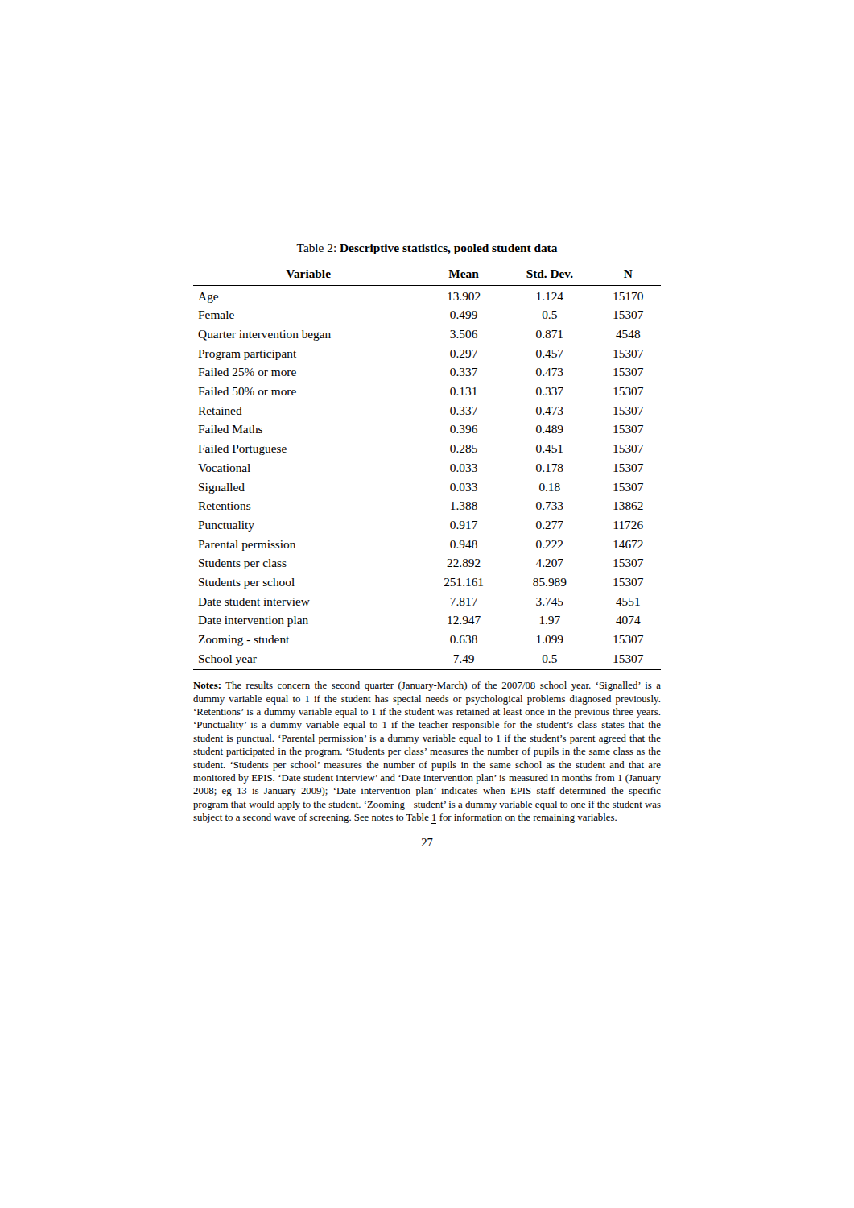Table 2: Descriptive statistics, pooled student data
| Variable | Mean | Std. Dev. | N |
| --- | --- | --- | --- |
| Age | 13.902 | 1.124 | 15170 |
| Female | 0.499 | 0.5 | 15307 |
| Quarter intervention began | 3.506 | 0.871 | 4548 |
| Program participant | 0.297 | 0.457 | 15307 |
| Failed 25% or more | 0.337 | 0.473 | 15307 |
| Failed 50% or more | 0.131 | 0.337 | 15307 |
| Retained | 0.337 | 0.473 | 15307 |
| Failed Maths | 0.396 | 0.489 | 15307 |
| Failed Portuguese | 0.285 | 0.451 | 15307 |
| Vocational | 0.033 | 0.178 | 15307 |
| Signalled | 0.033 | 0.18 | 15307 |
| Retentions | 1.388 | 0.733 | 13862 |
| Punctuality | 0.917 | 0.277 | 11726 |
| Parental permission | 0.948 | 0.222 | 14672 |
| Students per class | 22.892 | 4.207 | 15307 |
| Students per school | 251.161 | 85.989 | 15307 |
| Date student interview | 7.817 | 3.745 | 4551 |
| Date intervention plan | 12.947 | 1.97 | 4074 |
| Zooming - student | 0.638 | 1.099 | 15307 |
| School year | 7.49 | 0.5 | 15307 |
Notes: The results concern the second quarter (January-March) of the 2007/08 school year. ‘Signalled’ is a dummy variable equal to 1 if the student has special needs or psychological problems diagnosed previously. ‘Retentions’ is a dummy variable equal to 1 if the student was retained at least once in the previous three years. ‘Punctuality’ is a dummy variable equal to 1 if the teacher responsible for the student’s class states that the student is punctual. ‘Parental permission’ is a dummy variable equal to 1 if the student’s parent agreed that the student participated in the program. ‘Students per class’ measures the number of pupils in the same class as the student. ‘Students per school’ measures the number of pupils in the same school as the student and that are monitored by EPIS. ‘Date student interview’ and ‘Date intervention plan’ is measured in months from 1 (January 2008; eg 13 is January 2009); ‘Date intervention plan’ indicates when EPIS staff determined the specific program that would apply to the student. ‘Zooming - student’ is a dummy variable equal to one if the student was subject to a second wave of screening. See notes to Table 1 for information on the remaining variables.
27